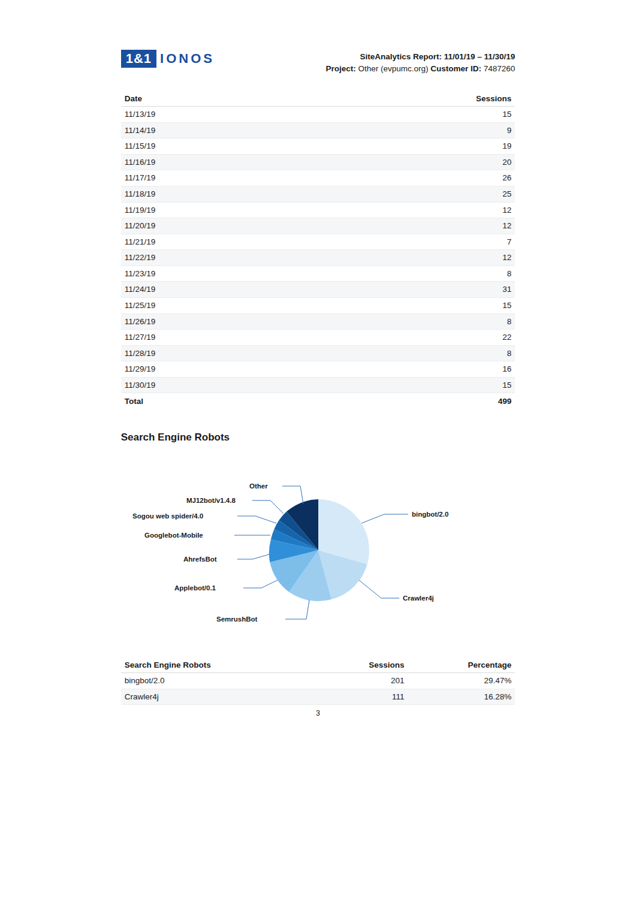1&1 IONOS
SiteAnalytics Report: 11/01/19 – 11/30/19
Project: Other (evpumc.org) Customer ID: 7487260
| Date | Sessions |
| --- | --- |
| 11/13/19 | 15 |
| 11/14/19 | 9 |
| 11/15/19 | 19 |
| 11/16/19 | 20 |
| 11/17/19 | 26 |
| 11/18/19 | 25 |
| 11/19/19 | 12 |
| 11/20/19 | 12 |
| 11/21/19 | 7 |
| 11/22/19 | 12 |
| 11/23/19 | 8 |
| 11/24/19 | 31 |
| 11/25/19 | 15 |
| 11/26/19 | 8 |
| 11/27/19 | 22 |
| 11/28/19 | 8 |
| 11/29/19 | 16 |
| 11/30/19 | 15 |
| Total | 499 |
Search Engine Robots
bingbot/2.0 Crawler4j SemrushBot Applebot/0.1 AhrefsBot Googlebot-Mobile Sogou web spider/4.0 MJ12bot/v1.4.8 Other
| Search Engine Robots | Sessions | Percentage |
| --- | --- | --- |
| bingbot/2.0 | 201 | 29.47% |
| Crawler4j | 111 | 16.28% |
3